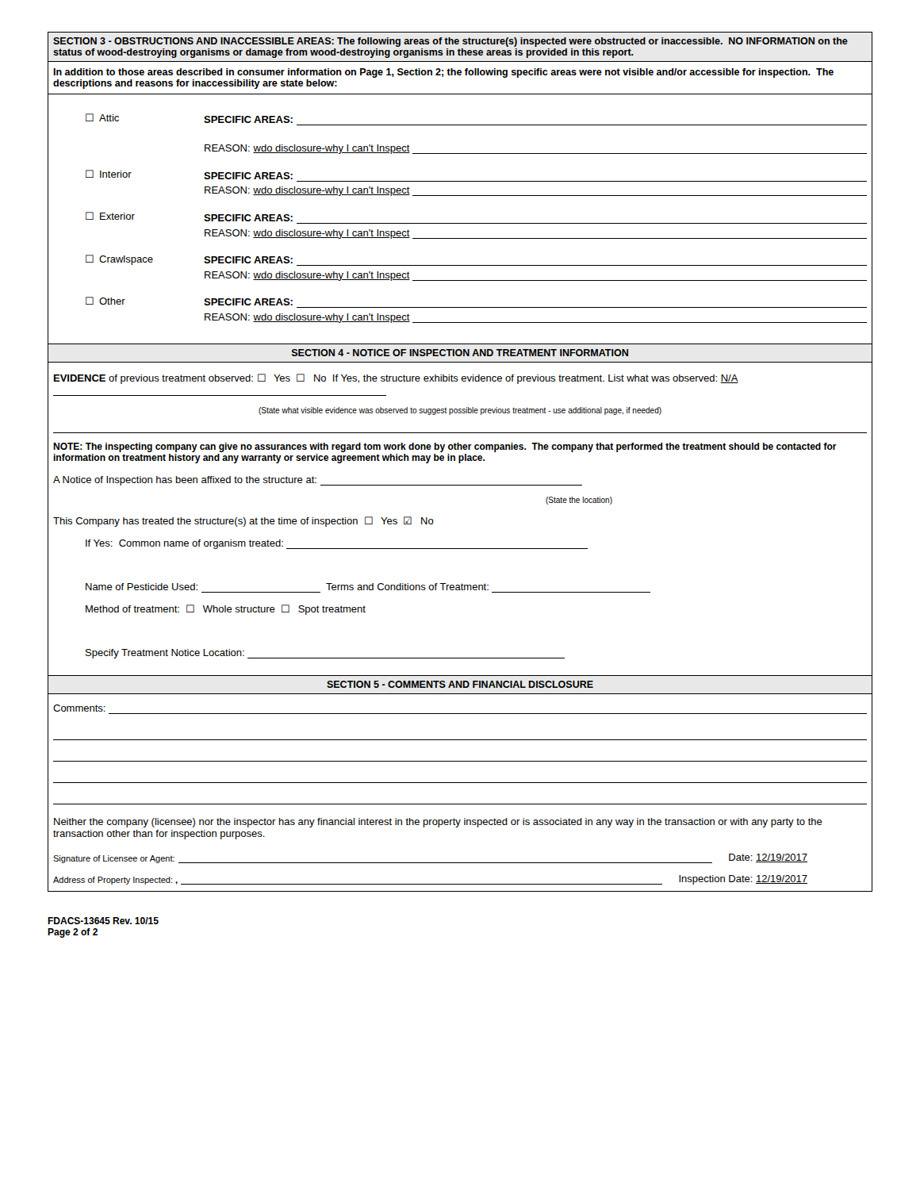SECTION 3 - OBSTRUCTIONS AND INACCESSIBLE AREAS: The following areas of the structure(s) inspected were obstructed or inaccessible. NO INFORMATION on the status of wood-destroying organisms or damage from wood-destroying organisms in these areas is provided in this report.
In addition to those areas described in consumer information on Page 1, Section 2; the following specific areas were not visible and/or accessible for inspection. The descriptions and reasons for inaccessibility are state below:
☐Attic
SPECIFIC AREAS:
REASON: wdo disclosure-why I can't Inspect
☐Interior
SPECIFIC AREAS:
REASON: wdo disclosure-why I can't Inspect
☐Exterior
SPECIFIC AREAS:
REASON: wdo disclosure-why I can't Inspect
☐Crawlspace
SPECIFIC AREAS:
REASON: wdo disclosure-why I can't Inspect
☐Other
SPECIFIC AREAS:
REASON: wdo disclosure-why I can't Inspect
SECTION 4 - NOTICE OF INSPECTION AND TREATMENT INFORMATION
EVIDENCE of previous treatment observed: ☐ Yes ☐ No If Yes, the structure exhibits evidence of previous treatment. List what was observed: N/A
(State what visible evidence was observed to suggest possible previous treatment - use additional page, if needed)
NOTE: The inspecting company can give no assurances with regard tom work done by other companies. The company that performed the treatment should be contacted for information on treatment history and any warranty or service agreement which may be in place.
A Notice of Inspection has been affixed to the structure at:
(State the location)
This Company has treated the structure(s) at the time of inspection ☐ Yes ☑ No
If Yes: Common name of organism treated:
Name of Pesticide Used: Terms and Conditions of Treatment:
Method of treatment: ☐ Whole structure ☐ Spot treatment
Specify Treatment Notice Location:
SECTION 5 - COMMENTS AND FINANCIAL DISCLOSURE
Comments:
Neither the company (licensee) nor the inspector has any financial interest in the property inspected or is associated in any way in the transaction or with any party to the transaction other than for inspection purposes.
Signature of Licensee or Agent: Date: 12/19/2017
Address of Property Inspected: , Inspection Date: 12/19/2017
FDACS-13645 Rev. 10/15
Page 2 of 2